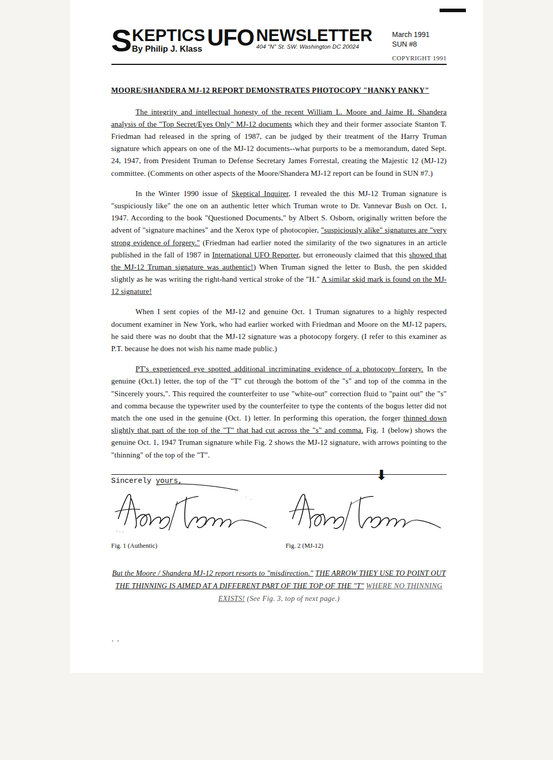S
KEPTICS
By Philip J. Klass
UFO
NEWSLETTER
404 "N" St. SW. Washington DC 20024
March 1991
SUN #8
COPYRIGHT 1991
MOORE/SHANDERA MJ-12 REPORT DEMONSTRATES PHOTOCOPY "HANKY PANKY"
The integrity and intellectual honesty of the recent William L. Moore and Jaime H. Shandera analysis of the "Top Secret/Eyes Only" MJ-12 documents which they and their former associate Stanton T. Friedman had released in the spring of 1987, can be judged by their treatment of the Harry Truman signature which appears on one of the MJ-12 documents--what purports to be a memorandum, dated Sept. 24, 1947, from President Truman to Defense Secretary James Forrestal, creating the Majestic 12 (MJ-12) committee. (Comments on other aspects of the Moore/Shandera MJ-12 report can be found in SUN #7.)
In the Winter 1990 issue of Skeptical Inquirer, I revealed the this MJ-12 Truman signature is "suspiciously like" the one on an authentic letter which Truman wrote to Dr. Vannevar Bush on Oct. 1, 1947. According to the book "Questioned Documents," by Albert S. Osborn, originally written before the advent of "signature machines" and the Xerox type of photocopier, "suspiciously alike" signatures are "very strong evidence of forgery." (Friedman had earlier noted the similarity of the two signatures in an article published in the fall of 1987 in International UFO Reporter, but erroneously claimed that this showed that the MJ-12 Truman signature was authentic!) When Truman signed the letter to Bush, the pen skidded slightly as he was writing the right-hand vertical stroke of the "H." A similar skid mark is found on the MJ-12 signature!
When I sent copies of the MJ-12 and genuine Oct. 1 Truman signatures to a highly respected document examiner in New York, who had earlier worked with Friedman and Moore on the MJ-12 papers, he said there was no doubt that the MJ-12 signature was a photocopy forgery. (I refer to this examiner as P.T. because he does not wish his name made public.)
PT's experienced eye spotted additional incriminating evidence of a photocopy forgery. In the genuine (Oct.1) letter, the top of the "T" cut through the bottom of the "s" and top of the comma in the "Sincerely yours,". This required the counterfeiter to use "white-out" correction fluid to "paint out" the "s" and comma because the typewriter used by the counterfeiter to type the contents of the bogus letter did not match the one used in the genuine (Oct. 1) letter. In performing this operation, the forger thinned down slightly that part of the top of the "T" that had cut across the "s" and comma. Fig. 1 (below) shows the genuine Oct. 1, 1947 Truman signature while Fig. 2 shows the MJ-12 signature, with arrows pointing to the "thinning" of the top of the "T".
Sincerely yours,
Fig. 1 (Authentic)
⬇
Fig. 2 (MJ-12)
But the Moore / Shandera MJ-12 report resorts to "misdirection." THE ARROW THEY USE TO POINT OUT THE THINNING IS AIMED AT A DIFFERENT PART OF THE TOP OF THE "T" WHERE NO THINNING EXISTS! (See Fig. 3, top of next page.)
․ ․